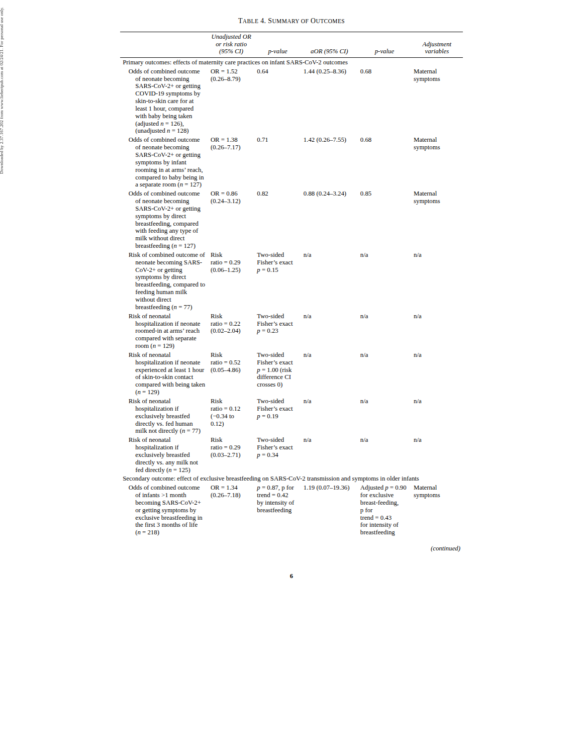Downloaded by 2.37.167.202 from www.liebertpub.com at 02/24/21. For personal use only.
TABLE 4. SUMMARY OF OUTCOMES
| | Unadjusted OR or risk ratio (95% CI) | p-value | aOR (95% CI) | p-value | Adjustment variables |
| --- | --- | --- | --- | --- | --- |
| Primary outcomes: effects of maternity care practices on infant SARS-CoV-2 outcomes |
| Odds of combined outcome of neonate becoming SARS-CoV-2+ or getting COVID-19 symptoms by skin-to-skin care for at least 1 hour, compared with baby being taken (adjusted n = 126), (unadjusted n = 128) | OR = 1.52 (0.26–8.79) | 0.64 | 1.44 (0.25–8.36) | 0.68 | Maternal symptoms |
| Odds of combined outcome of neonate becoming SARS-CoV-2+ or getting symptoms by infant rooming in at arms’ reach, compared to baby being in a separate room ( n = 127) | OR = 1.38 (0.26–7.17) | 0.71 | 1.42 (0.26–7.55) | 0.68 | Maternal symptoms |
| Odds of combined outcome of neonate becoming SARS-CoV-2+ or getting symptoms by direct breastfeeding, compared with feeding any type of milk without direct breastfeeding ( n = 127) | OR = 0.86 (0.24–3.12) | 0.82 | 0.88 (0.24–3.24) | 0.85 | Maternal symptoms |
| Risk of combined outcome of neonate becoming SARS-CoV-2+ or getting symptoms by direct breastfeeding, compared to feeding human milk without direct breastfeeding ( n = 77) | Risk ratio = 0.29 (0.06–1.25) | Two-sided Fisher’s exact p = 0.15 | n/a | n/a | n/a |
| Risk of neonatal hospitalization if neonate roomed-in at arms’ reach compared with separate room ( n = 129) | Risk ratio = 0.22 (0.02–2.04) | Two-sided Fisher’s exact p = 0.23 | n/a | n/a | n/a |
| Risk of neonatal hospitalization if neonate experienced at least 1 hour of skin-to-skin contact compared with being taken ( n = 129) | Risk ratio = 0.52 (0.05–4.86) | Two-sided Fisher’s exact p = 1.00 (risk difference CI crosses 0) | n/a | n/a | n/a |
| Risk of neonatal hospitalization if exclusively breastfed directly vs. fed human milk not directly ( n = 77) | Risk ratio = 0.12 (−0.34 to 0.12) | Two-sided Fisher’s exact p = 0.19 | n/a | n/a | n/a |
| Risk of neonatal hospitalization if exclusively breastfed directly vs. any milk not fed directly ( n = 125) | Risk ratio = 0.29 (0.03–2.71) | Two-sided Fisher’s exact p = 0.34 | n/a | n/a | n/a |
| Secondary outcome: effect of exclusive breastfeeding on SARS-CoV-2 transmission and symptoms in older infants |
| Odds of combined outcome of infants >1 month becoming SARS-CoV-2+ or getting symptoms by exclusive breastfeeding in the first 3 months of life ( n = 218) | OR = 1.34 (0.26–7.18) | p = 0.87, p for trend = 0.42 by intensity of breastfeeding | 1.19 (0.07–19.36) | Adjusted p = 0.90 for exclusive breast-feeding, p for trend = 0.43 for intensity of breastfeeding | Maternal symptoms |
(continued)
6